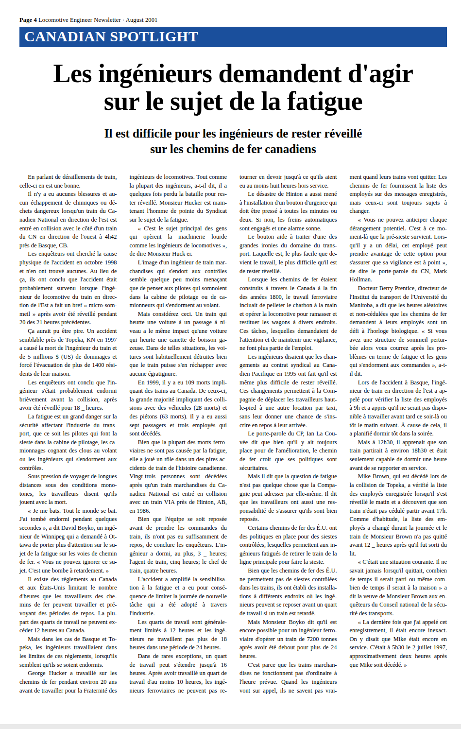Page 4 Locomotive Engineer Newsletter · August 2001
CANADIAN SPOTLIGHT
Les ingénieurs demandent d'agir
sur le sujet de la fatigue
Il est difficile pour les ingénieurs de rester réveillé
sur les chemins de fer canadiens
En parlant de déraillements de train, celle-ci en est une bonne.
Il n'y a eu aucunes blessures et aucun échappement de chimiques ou déchets dangereux lorsqu'un train du Canadien National en direction de l'est est entré en collision avec le côté d'un train du CN en direction de l'ouest à 4h42 près de Basque, CB.
Les enquêteurs ont cherché la cause physique de l'accident en octobre 1998 et n'en ont trouvé aucunes. Au lieu de ça, ils ont conclu que l'accident était probablement survenu lorsque l'ingénieur de locomotive du train en direction de l'Est a fait un bref « micro-sommeil » après avoir été réveillé pendant 20 des 21 heures précédentes.
Ça aurait pu être pire. Un accident semblable près de Topeka, KN en 1997 a causé la mort de l'ingénieur du train et de 5 millions $ (US) de dommages et forcé l'évacuation de plus de 1400 résidents de leur maison.
Les enquêteurs ont conclu que l'ingénieur s'était probablement endormi brièvement avant la collision, après avoir été réveillé pour 18 _ heures.
La fatigue est un grand danger sur la sécurité affectant l'industrie du transport, que ce soit les pilotes qui font la sieste dans la cabine de pilotage, les camionnages cognant des clous au volant ou les ingénieurs qui s'endorment aux contrôles.
Sous pression de voyager de longues distances sous des conditions monotones, les travailleurs disent qu'ils jouent avec la mort.
« Je me bats. Tout le monde se bat. J'ai tombé endormi pendant quelques secondes », a dit David Boyko, un ingénieur de Winnipeg qui a demandé à Ottawa de porter plus d'attention sur le sujet de la fatigue sur les voies de chemin de fer. « Vous ne pouvez ignorer ce sujet. C'est une bombe à retardement. »
Il existe des règlements au Canada et aux États-Unis limitant le nombre d'heures que les travailleurs des chemins de fer peuvent travailler et prévoyant des périodes de repos. La plupart des quarts de travail ne peuvent excéder 12 heures au Canada.
Mais dans les cas de Basque et Topeka, les ingénieurs travaillaient dans les limites de ces règlements, lorsqu'ils semblent qu'ils se soient endormis.
George Hucker a travaillé sur les chemins de fer pendant environ 20 ans avant de travailler pour la Fraternité des ingénieurs de locomotives. Tout comme la plupart des ingénieurs, a-t-il dit, il a quelques fois perdu la bataille pour rester réveillé. Monsieur Hucker est maintenant l'homme de pointe du Syndicat sur le sujet de la fatigue.
« C'est le sujet principal des gens qui opèrent la machinerie lourde comme les ingénieurs de locomotives », de dire Monsieur Huck er.
L'image d'un ingénieur de train marchandises qui s'endort aux contrôles semble quelque peu moins menaçant que de penser aux pilotes qui somnolent dans la cabine de pilotage ou de camionneurs qui s'endorment au volant.
Mais considérez ceci. Un train qui heurte une voiture à un passage à niveau a le même impact qu'une voiture qui heurte une canette de boisson gazeuse. Dans de telles situations, les voitures sont habituellement détruites bien que le train puisse s'en réchapper avec aucune égratignure.
En 1999, il y a eu 109 morts impliquant des trains au Canada. De ceux-ci, la grande majorité impliquant des collisions avec des véhicules (28 morts) et des piétons (63 morts). Il y a eu aussi sept passagers et trois employés qui sont décédés.
Bien que la plupart des morts ferroviaires ne sont pas causée par la fatigue, elle a joué un rôle dans un des pires accidents de train de l'histoire canadienne. Vingt-trois personnes sont décédées après qu'un train marchandises du Canadien National est entré en collision avec un train VIA près de Hinton, AB, en 1986.
Bien que l'équipe se soit reposée avant de prendre les commandes du train, ils n'ont pas eu suffisamment de repos, de conclure les enquêteurs. L'ingénieur a dormi, au plus, 3 _ heures; l'agent de train, cinq heures; le chef de train, quatre heures.
L'accident a amplifié la sensibilisation à la fatigue et a eu pour conséquence de limiter la journée de nouvelle tâche qui a été adopté à travers l'industrie.
Les quarts de travail sont généralement limités à 12 heures et les ingénieurs ne travaillent pas plus de 18 heures dans une période de 24 heures.
Dans de rares exceptions, un quart de travail peut s'étendre jusqu'à 16 heures. Après avoir travaillé un quart de travail d'au moins 10 heures, les ingénieurs ferroviaires ne peuvent pas retourner en devoir jusqu'à ce qu'ils aient eu au moins huit heures hors service.
Le désastre de Hinton a aussi mené à l'installation d'un bouton d'urgence qui doit être pressé à toutes les minutes ou deux. Si non, les freins automatiques sont engagés et une alarme sonne.
Le bouton aide à traiter d'une des grandes ironies du domaine du transport. Laquelle est, le plus facile que devient le travail, le plus difficile qu'il est de rester réveillé.
Lorsque les chemins de fer étaient construits à travers le Canada à la fin des années 1800, le travail ferroviaire incluait de pelleter le charbon à la main et opérer la locomotive pour ramasser et restituer les wagons à divers endroits. Ces tâches, lesquelles demandaient de l'attention et de maintenir une vigilance, ne font plus partie de l'emploi.
Les ingénieurs disaient que les changements au contrat syndical au Canadien Pacifique en 1995 ont fait qu'il est même plus difficile de rester réveillé. Ces changements permettent à la Compagnie de déplacer les travailleurs haut-le-pied à une autre location par taxi, sans leur donner une chance de s'inscrire en repos à leur arrivée.
Le porte-parole du CP, Ian La Couvée dit que bien qu'il y ait toujours place pour de l'amélioration, le chemin de fer croit que ses politiques sont sécuritaires.
Mais il dit que la question de fatigue n'est pas quelque chose que la Compagnie peut adresser par elle-même. Il dit que les travailleurs ont aussi une responsabilité de s'assurer qu'ils sont bien reposés.
Certains chemins de fer des É.U. ont des politiques en place pour des siestes contrôlées, lesquelles permettent aux ingénieurs fatigués de retirer le train de la ligne principale pour faire la sieste.
Bien que les chemins de fer des É.U. ne permettent pas de siestes contrôlées dans les trains, ils ont établi des installations à différents endroits où les ingénieurs peuvent se reposer avant un quart de travail si un train est retardé.
Mais Monsieur Boyko dit qu'il est encore possible pour un ingénieur ferroviaire d'opérer un train de 7200 tonnes après avoir été debout pour plus de 24 heures.
C'est parce que les trains marchandises ne fonctionnent pas d'ordinaire à l'heure prévue. Quand les ingénieurs vont sur appel, ils ne savent pas vraiment quand leurs trains vont quitter. Les chemins de fer fournissent la liste des employés sur des messages enregistrés, mais ceux-ci sont toujours sujets à changer.
« Vous ne pouvez anticiper chaque dérangement potentiel. C'est à ce moment-là que la pré-sieste survient. Lorsqu'il y a un délai, cet employé peut prendre avantage de cette option pour s'assurer que sa vigilance est à point », de dire le porte-parole du CN, Mark Hollman.
Docteur Berry Prentice, directeur de l'Institut du transport de l'Université du Manitoba, a dit que les heures aléatoires et non-cédulées que les chemins de fer demandent à leurs employés sont un défi à l'horloge biologique. « Si vous avez une structure de sommeil perturbée alors vous courrez après les problèmes en terme de fatigue et les gens qui s'endorment aux commandes », a-t-il dit.
Lors de l'accident à Basque, l'ingénieur de train en direction de l'est a appelé pour vérifier la liste des employés à 9h et a appris qu'il ne serait pas disponible à travailler avant tard ce soir-là ou tôt le matin suivant. À cause de cela, il a planifié dormir tôt dans la soirée.
Mais à 12h30, il apprenait que son train partirait à environ 18h30 et était seulement capable de dormir une heure avant de se rapporter en service.
Mike Brown, qui est décédé lors de la collision de Topeka, a vérifié la liste des employés enregistrée lorsqu'il s'est réveillé le matin et a découvert que son train n'était pas cédulé partir avant 17h. Comme d'habitude, la liste des employés a changé durant la journée et le train de Monsieur Brown n'a pas quitté avant 12 _ heures après qu'il fut sorti du lit.
« C'était une situation courante. Il ne savait jamais lorsqu'il quittait, combien de temps il serait parti ou même combien de temps il serait à la maison » a dit la veuve de Monsieur Brown aux enquêteurs du Conseil national de la sécurité des transports.
« La dernière fois que j'ai appelé cet enregistrement, il était encore inexact. On y disait que Mike était encore en service. C'était à 5h30 le 2 juillet 1997, approximativement deux heures après que Mike soit décédé. »